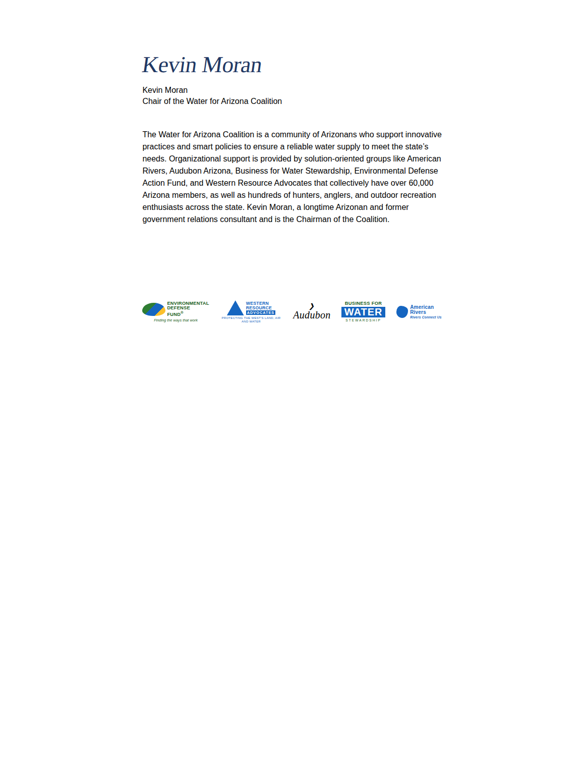Kevin Moran
Kevin Moran
Chair of the Water for Arizona Coalition
The Water for Arizona Coalition is a community of Arizonans who support innovative practices and smart policies to ensure a reliable water supply to meet the state’s needs. Organizational support is provided by solution-oriented groups like American Rivers, Audubon Arizona, Business for Water Stewardship, Environmental Defense Action Fund, and Western Resource Advocates that collectively have over 60,000 Arizona members, as well as hundreds of hunters, anglers, and outdoor recreation enthusiasts across the state. Kevin Moran, a longtime Arizonan and former government relations consultant and is the Chairman of the Coalition.
ENVIRONMENTAL
DEFENSE
FUND®
Finding the ways that work
WESTERN
RESOURCE
ADVOCATES
PROTECTING THE WEST'S LAND, AIR AND WATER
❯Audubon
BUSINESS FOR
WATER
STEWARDSHIP
American Rivers
Rivers Connect Us